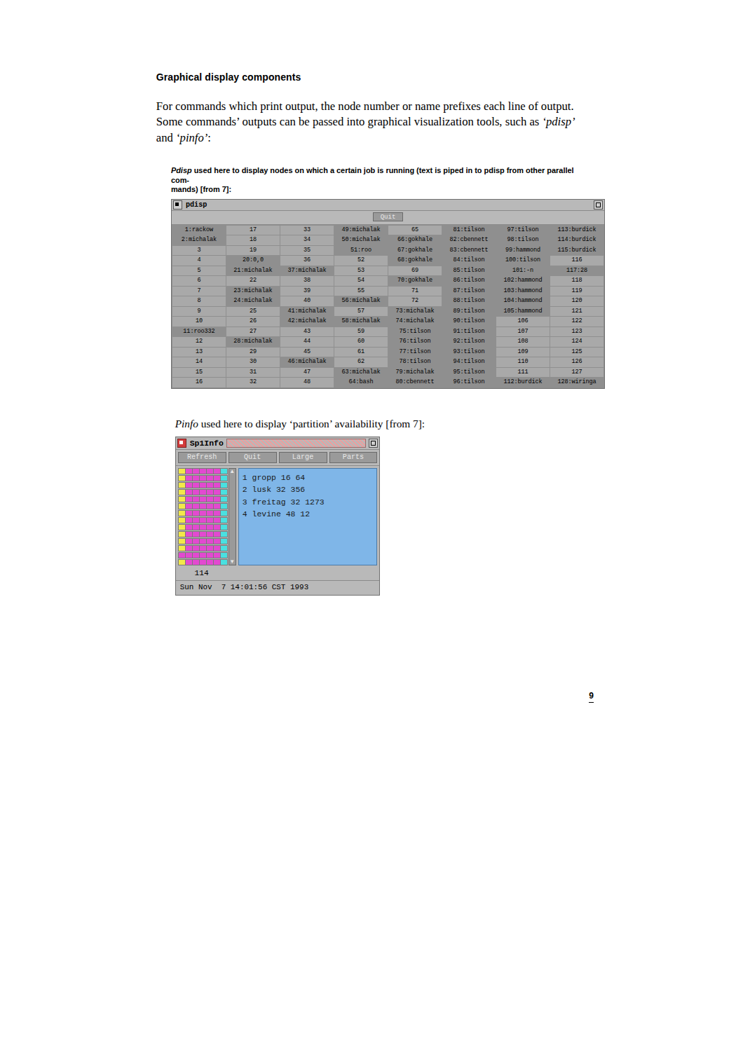Graphical display components
For commands which print output, the node number or name prefixes each line of output. Some commands’ outputs can be passed into graphical visualization tools, such as ‘pdisp’ and ‘pinfo’:
Pdisp used here to display nodes on which a certain job is running (text is piped in to pdisp from other parallel com-
mands) [from 7]:
pdisp
Quit
| 1:rackow | 17 | 33 | 49:michalak | 65 | 81:tilson | 97:tilson | 113:burdick |
| 2:michalak | 18 | 34 | 50:michalak | 66:gokhale | 82:cbennett | 98:tilson | 114:burdick |
| 3 | 19 | 35 | 51:roo | 67:gokhale | 83:cbennett | 99:hammond | 115:burdick |
| 4 | 20:0,0 | 36 | 52 | 68:gokhale | 84:tilson | 100:tilson | 116 |
| 5 | 21:michalak | 37:michalak | 53 | 69 | 85:tilson | 101:-n | 117:28 |
| 6 | 22 | 38 | 54 | 70:gokhale | 86:tilson | 102:hammond | 118 |
| 7 | 23:michalak | 39 | 55 | 71 | 87:tilson | 103:hammond | 119 |
| 8 | 24:michalak | 40 | 56:michalak | 72 | 88:tilson | 104:hammond | 120 |
| 9 | 25 | 41:michalak | 57 | 73:michalak | 89:tilson | 105:hammond | 121 |
| 10 | 26 | 42:michalak | 58:michalak | 74:michalak | 90:tilson | 106 | 122 |
| 11:roo332 | 27 | 43 | 59 | 75:tilson | 91:tilson | 107 | 123 |
| 12 | 28:michalak | 44 | 60 | 76:tilson | 92:tilson | 108 | 124 |
| 13 | 29 | 45 | 61 | 77:tilson | 93:tilson | 109 | 125 |
| 14 | 30 | 46:michalak | 62 | 78:tilson | 94:tilson | 110 | 126 |
| 15 | 31 | 47 | 63:michalak | 79:michalak | 95:tilson | 111 | 127 |
| 16 | 32 | 48 | 64:bash | 80:cbennett | 96:tilson | 112:burdick | 128:wiringa |
Pinfo used here to display ‘partition’ availability [from 7]:
Sp1Info
Refresh Quit Large Parts
▲ ▼
1 gropp 16 64
2 lusk 32 356
3 freitag 32 1273
4 levine 48 12
114
Sun Nov 7 14:01:56 CST 1993
9